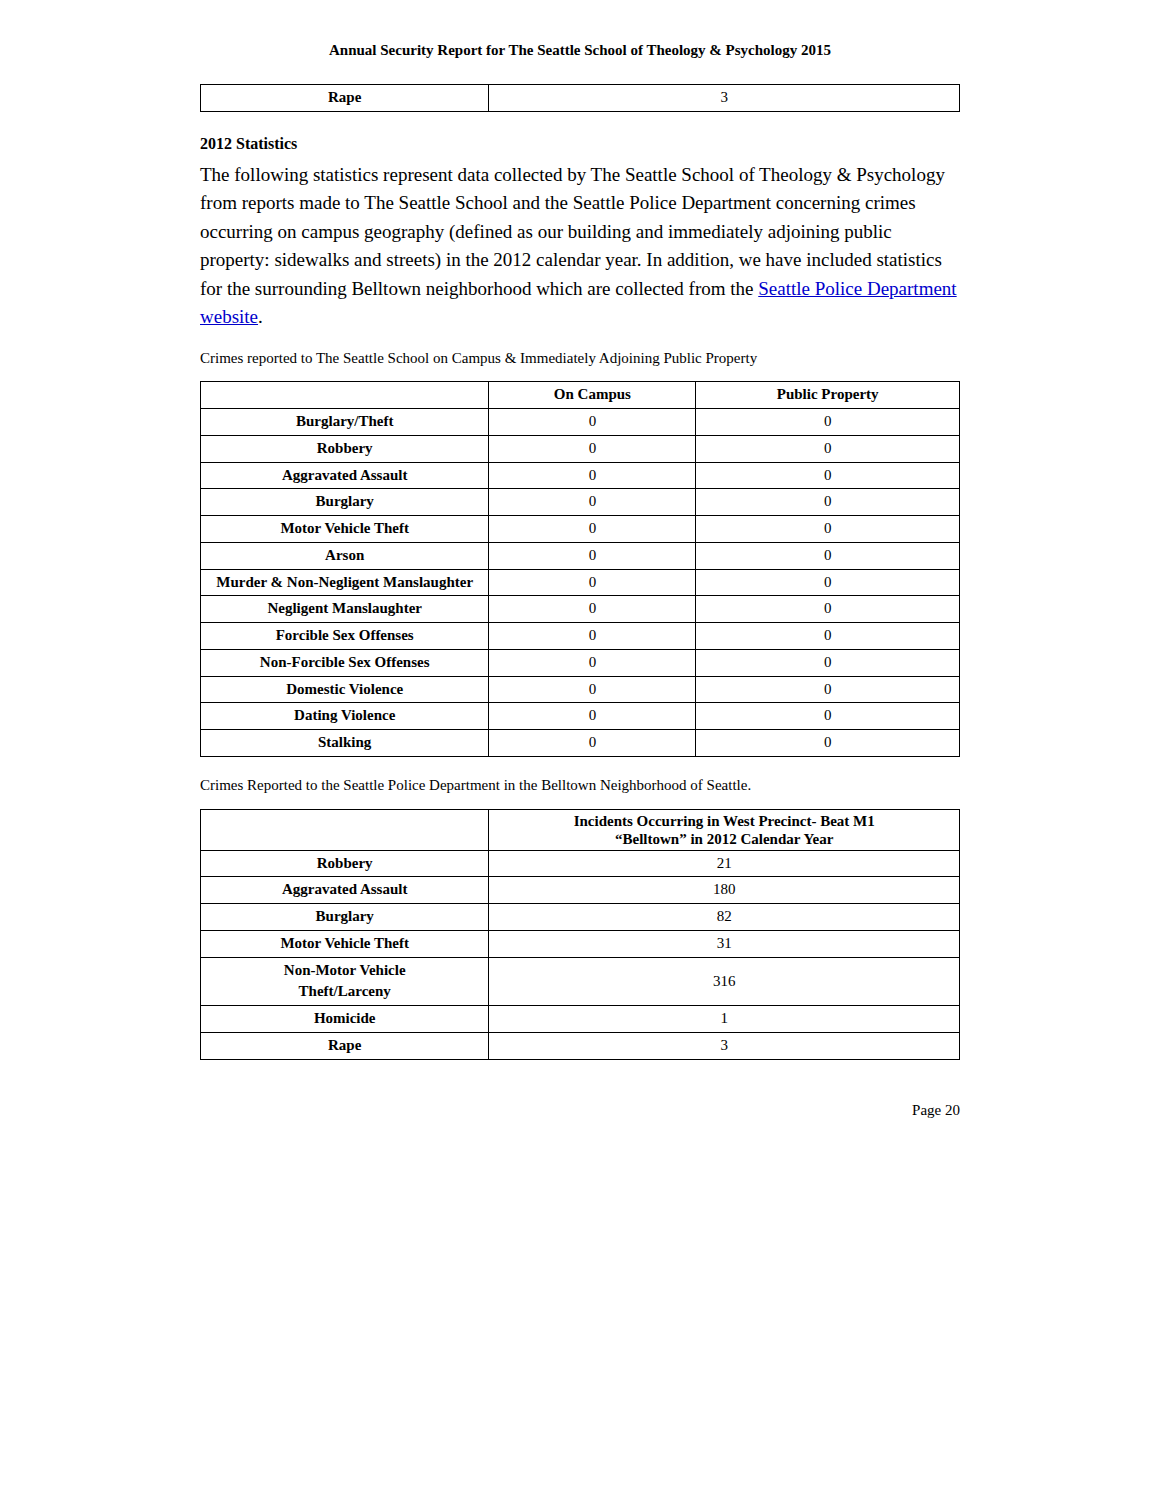Annual Security Report for The Seattle School of Theology & Psychology 2015
| Rape | 3 |
2012 Statistics
The following statistics represent data collected by The Seattle School of Theology & Psychology from reports made to The Seattle School and the Seattle Police Department concerning crimes occurring on campus geography (defined as our building and immediately adjoining public property: sidewalks and streets) in the 2012 calendar year. In addition, we have included statistics for the surrounding Belltown neighborhood which are collected from the Seattle Police Department website.
Crimes reported to The Seattle School on Campus & Immediately Adjoining Public Property
| | On Campus | Public Property |
| Burglary/Theft | 0 | 0 |
| Robbery | 0 | 0 |
| Aggravated Assault | 0 | 0 |
| Burglary | 0 | 0 |
| Motor Vehicle Theft | 0 | 0 |
| Arson | 0 | 0 |
| Murder & Non-Negligent Manslaughter | 0 | 0 |
| Negligent Manslaughter | 0 | 0 |
| Forcible Sex Offenses | 0 | 0 |
| Non-Forcible Sex Offenses | 0 | 0 |
| Domestic Violence | 0 | 0 |
| Dating Violence | 0 | 0 |
| Stalking | 0 | 0 |
Crimes Reported to the Seattle Police Department in the Belltown Neighborhood of Seattle.
| | Incidents Occurring in West Precinct- Beat M1 “Belltown” in 2012 Calendar Year |
| Robbery | 21 |
| Aggravated Assault | 180 |
| Burglary | 82 |
| Motor Vehicle Theft | 31 |
| Non-Motor Vehicle Theft/Larceny | 316 |
| Homicide | 1 |
| Rape | 3 |
Page 20